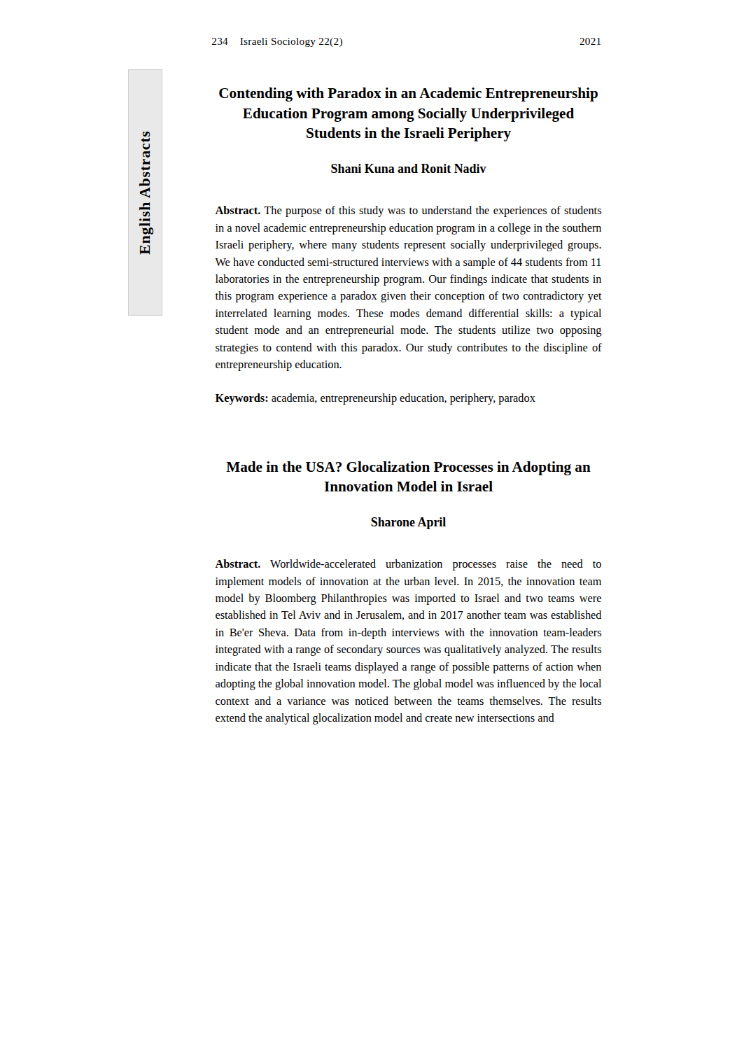234 Israeli Sociology 22(2) 2021
English Abstracts
Contending with Paradox in an Academic Entrepreneurship Education Program among Socially Underprivileged Students in the Israeli Periphery
Shani Kuna and Ronit Nadiv
Abstract. The purpose of this study was to understand the experiences of students in a novel academic entrepreneurship education program in a college in the southern Israeli periphery, where many students represent socially underprivileged groups. We have conducted semi-structured interviews with a sample of 44 students from 11 laboratories in the entrepreneurship program. Our findings indicate that students in this program experience a paradox given their conception of two contradictory yet interrelated learning modes. These modes demand differential skills: a typical student mode and an entrepreneurial mode. The students utilize two opposing strategies to contend with this paradox. Our study contributes to the discipline of entrepreneurship education.
Keywords: academia, entrepreneurship education, periphery, paradox
Made in the USA? Glocalization Processes in Adopting an Innovation Model in Israel
Sharone April
Abstract. Worldwide-accelerated urbanization processes raise the need to implement models of innovation at the urban level. In 2015, the innovation team model by Bloomberg Philanthropies was imported to Israel and two teams were established in Tel Aviv and in Jerusalem, and in 2017 another team was established in Be'er Sheva. Data from in-depth interviews with the innovation team-leaders integrated with a range of secondary sources was qualitatively analyzed. The results indicate that the Israeli teams displayed a range of possible patterns of action when adopting the global innovation model. The global model was influenced by the local context and a variance was noticed between the teams themselves. The results extend the analytical glocalization model and create new intersections and